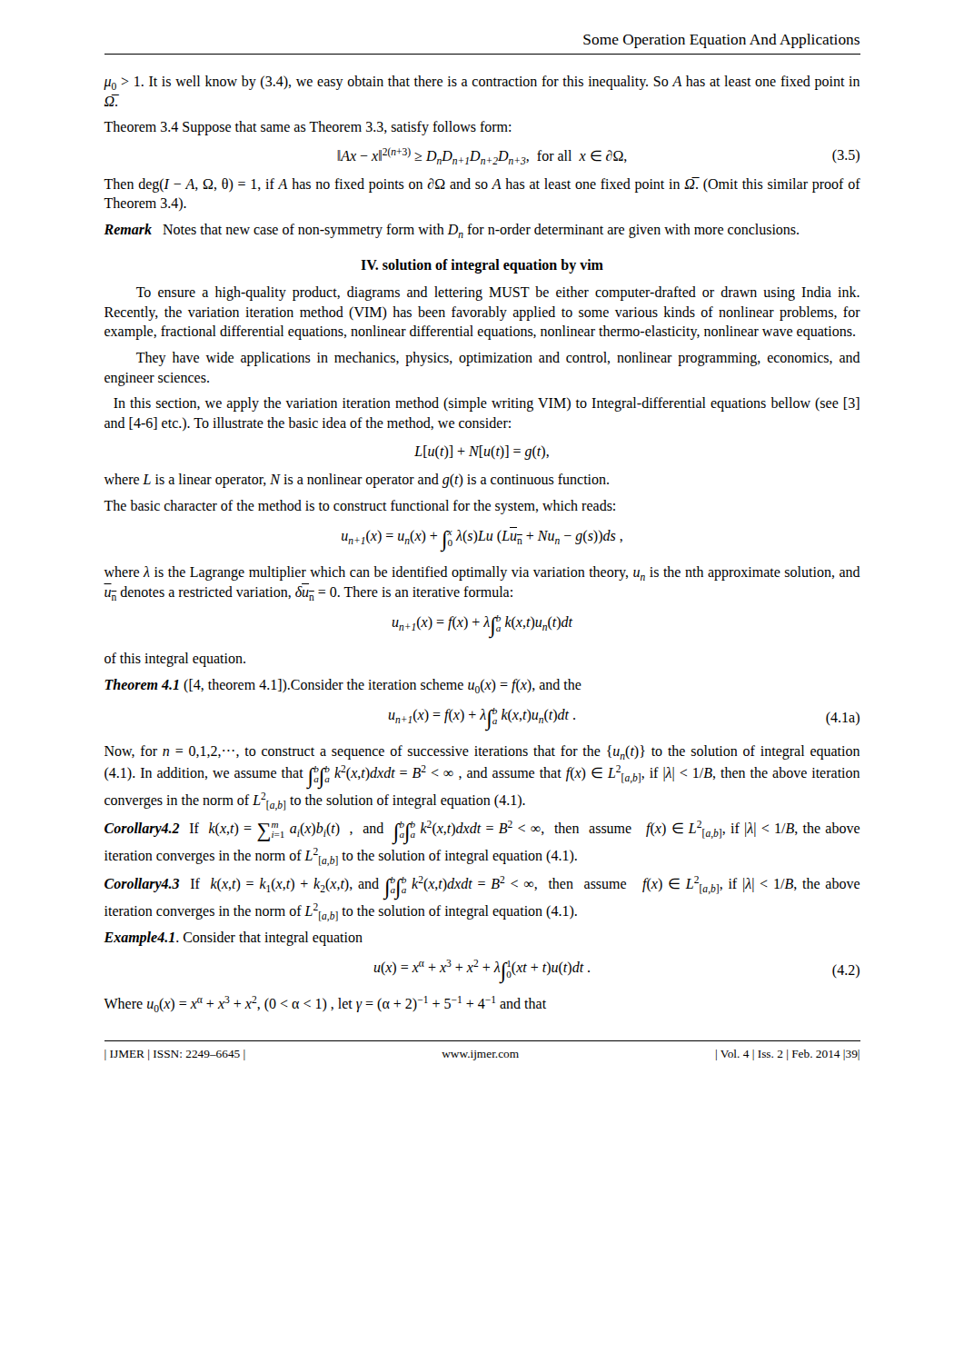Some Operation Equation And Applications
μ0 > 1. It is well know by (3.4), we easy obtain that there is a contraction for this inequality. So A has at least one fixed point in Ω̅.
Theorem 3.4 Suppose that same as Theorem 3.3, satisfy follows form:
‖Ax − x‖2(n+3) ≥ DnDn+1Dn+2Dn+3, for all x ∈ ∂Ω, (3.5)
Then deg(I − A, Ω, θ) = 1, if A has no fixed points on ∂Ω and so A has at least one fixed point in Ω̅. (Omit this similar proof of Theorem 3.4).
Remark Notes that new case of non-symmetry form with Dn for n-order determinant are given with more conclusions.
IV. solution of integral equation by vim
To ensure a high-quality product, diagrams and lettering MUST be either computer-drafted or drawn using India ink. Recently, the variation iteration method (VIM) has been favorably applied to some various kinds of nonlinear problems, for example, fractional differential equations, nonlinear differential equations, nonlinear thermo-elasticity, nonlinear wave equations.
They have wide applications in mechanics, physics, optimization and control, nonlinear programming, economics, and engineer sciences.
In this section, we apply the variation iteration method (simple writing VIM) to Integral-differential equations bellow (see [3] and [4-6] etc.). To illustrate the basic idea of the method, we consider:
L[u(t)] + N[u(t)] = g(t),
where L is a linear operator, N is a nonlinear operator and g(t) is a continuous function.
The basic character of the method is to construct functional for the system, which reads:
un+1(x) = un(x) + ∫x 0 λ(s)Lu (Lun + Nun − g(s)) ds ,
where λ is the Lagrange multiplier which can be identified optimally via variation theory, un is the nth approximate solution, and un denotes a restricted variation, δun = 0. There is an iterative formula:
un+1(x) = f(x) + λ∫ba k(x,t)un(t)dt
of this integral equation.
Theorem 4.1 ([4, theorem 4.1]).Consider the iteration scheme u0(x) = f(x), and the
un+1(x) = f(x) + λ∫ba k(x,t)un(t)dt . (4.1a)
Now, for n = 0,1,2,···, to construct a sequence of successive iterations that for the {un(t)} to the solution of integral equation (4.1). In addition, we assume that ∫ba∫ba k2(x,t)dxdt = B2 < ∞ , and assume that f(x) ∈ L2[a,b], if |λ| < 1/B, then the above iteration converges in the norm of L2[a,b] to the solution of integral equation (4.1).
Corollary4.2 If k(x,t) = ∑mi=1 ai(x)bi(t) , and ∫ba∫ba k2(x,t)dxdt = B2 < ∞, then assume f(x) ∈ L2[a,b], if |λ| < 1/B, the above iteration converges in the norm of L2[a,b] to the solution of integral equation (4.1).
Corollary4.3 If k(x,t) = k1(x,t) + k2(x,t), and ∫ba∫ba k2(x,t)dxdt = B2 < ∞, then assume f(x) ∈ L2[a,b], if |λ| < 1/B, the above iteration converges in the norm of L2[a,b] to the solution of integral equation (4.1).
Example4.1. Consider that integral equation
u(x) = xα + x3 + x2 + λ∫10(xt + t)u(t)dt . (4.2)
Where u0(x) = xα + x3 + x2, (0 < α < 1) , let γ = (α + 2)−1 + 5−1 + 4−1 and that
| IJMER | ISSN: 2249–6645 |
www.ijmer.com
| Vol. 4 | Iss. 2 | Feb. 2014 |39|